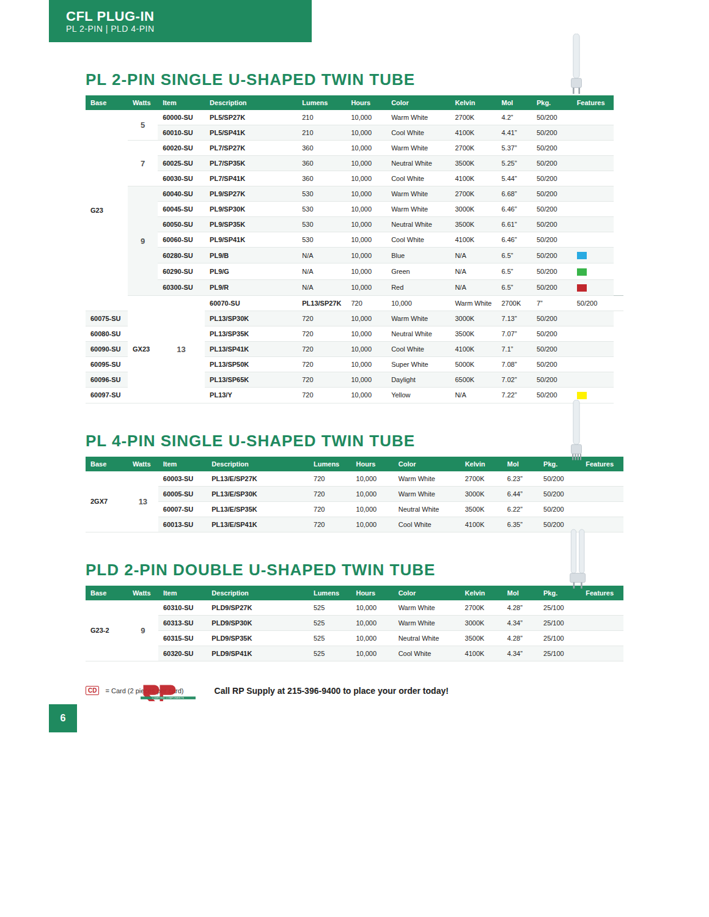CFL PLUG-IN
PL 2-PIN | PLD 4-PIN
PL 2-PIN SINGLE U-SHAPED TWIN TUBE
| Base | Watts | Item | Description | Lumens | Hours | Color | Kelvin | Mol | Pkg. | Features |
| --- | --- | --- | --- | --- | --- | --- | --- | --- | --- | --- |
| G23 | 5 | 60000-SU | PL5/SP27K | 210 | 10,000 | Warm White | 2700K | 4.2” | 50/200 | |
| 60010-SU | PL5/SP41K | 210 | 10,000 | Cool White | 4100K | 4.41” | 50/200 | |
| 7 | 60020-SU | PL7/SP27K | 360 | 10,000 | Warm White | 2700K | 5.37” | 50/200 | |
| 60025-SU | PL7/SP35K | 360 | 10,000 | Neutral White | 3500K | 5.25” | 50/200 | |
| 60030-SU | PL7/SP41K | 360 | 10,000 | Cool White | 4100K | 5.44” | 50/200 | |
| 9 | 60040-SU | PL9/SP27K | 530 | 10,000 | Warm White | 2700K | 6.68” | 50/200 | |
| 60045-SU | PL9/SP30K | 530 | 10,000 | Warm White | 3000K | 6.46” | 50/200 | |
| 60050-SU | PL9/SP35K | 530 | 10,000 | Neutral White | 3500K | 6.61” | 50/200 | |
| 60060-SU | PL9/SP41K | 530 | 10,000 | Cool White | 4100K | 6.46” | 50/200 | |
| 60280-SU | PL9/B | N/A | 10,000 | Blue | N/A | 6.5” | 50/200 | |
| 60290-SU | PL9/G | N/A | 10,000 | Green | N/A | 6.5” | 50/200 | |
| 60300-SU | PL9/R | N/A | 10,000 | Red | N/A | 6.5” | 50/200 | |
| GX23 | 13 | 60070-SU | PL13/SP27K | 720 | 10,000 | Warm White | 2700K | 7” | 50/200 | |
| 60075-SU | PL13/SP30K | 720 | 10,000 | Warm White | 3000K | 7.13” | 50/200 | |
| 60080-SU | PL13/SP35K | 720 | 10,000 | Neutral White | 3500K | 7.07” | 50/200 | |
| 60090-SU | PL13/SP41K | 720 | 10,000 | Cool White | 4100K | 7.1” | 50/200 | |
| 60095-SU | PL13/SP50K | 720 | 10,000 | Super White | 5000K | 7.08” | 50/200 | |
| 60096-SU | PL13/SP65K | 720 | 10,000 | Daylight | 6500K | 7.02” | 50/200 | |
| 60097-SU | PL13/Y | 720 | 10,000 | Yellow | N/A | 7.22” | 50/200 | |
PL 4-PIN SINGLE U-SHAPED TWIN TUBE
| Base | Watts | Item | Description | Lumens | Hours | Color | Kelvin | Mol | Pkg. | Features |
| --- | --- | --- | --- | --- | --- | --- | --- | --- | --- | --- |
| 2GX7 | 13 | 60003-SU | PL13/E/SP27K | 720 | 10,000 | Warm White | 2700K | 6.23” | 50/200 | |
| 60005-SU | PL13/E/SP30K | 720 | 10,000 | Warm White | 3000K | 6.44” | 50/200 | |
| 60007-SU | PL13/E/SP35K | 720 | 10,000 | Neutral White | 3500K | 6.22” | 50/200 | |
| 60013-SU | PL13/E/SP41K | 720 | 10,000 | Cool White | 4100K | 6.35” | 50/200 | |
PLD 2-PIN DOUBLE U-SHAPED TWIN TUBE
| Base | Watts | Item | Description | Lumens | Hours | Color | Kelvin | Mol | Pkg. | Features |
| --- | --- | --- | --- | --- | --- | --- | --- | --- | --- | --- |
| G23-2 | 9 | 60310-SU | PLD9/SP27K | 525 | 10,000 | Warm White | 2700K | 4.28” | 25/100 | |
| 60313-SU | PLD9/SP30K | 525 | 10,000 | Warm White | 3000K | 4.34” | 25/100 | |
| 60315-SU | PLD9/SP35K | 525 | 10,000 | Neutral White | 3500K | 4.28” | 25/100 | |
| 60320-SU | PLD9/SP41K | 525 | 10,000 | Cool White | 4100K | 4.34” | 25/100 | |
CD = Card (2 pieces per card) LIGHTING COMPONENTS Call RP Supply at 215-396-9400 to place your order today!
6